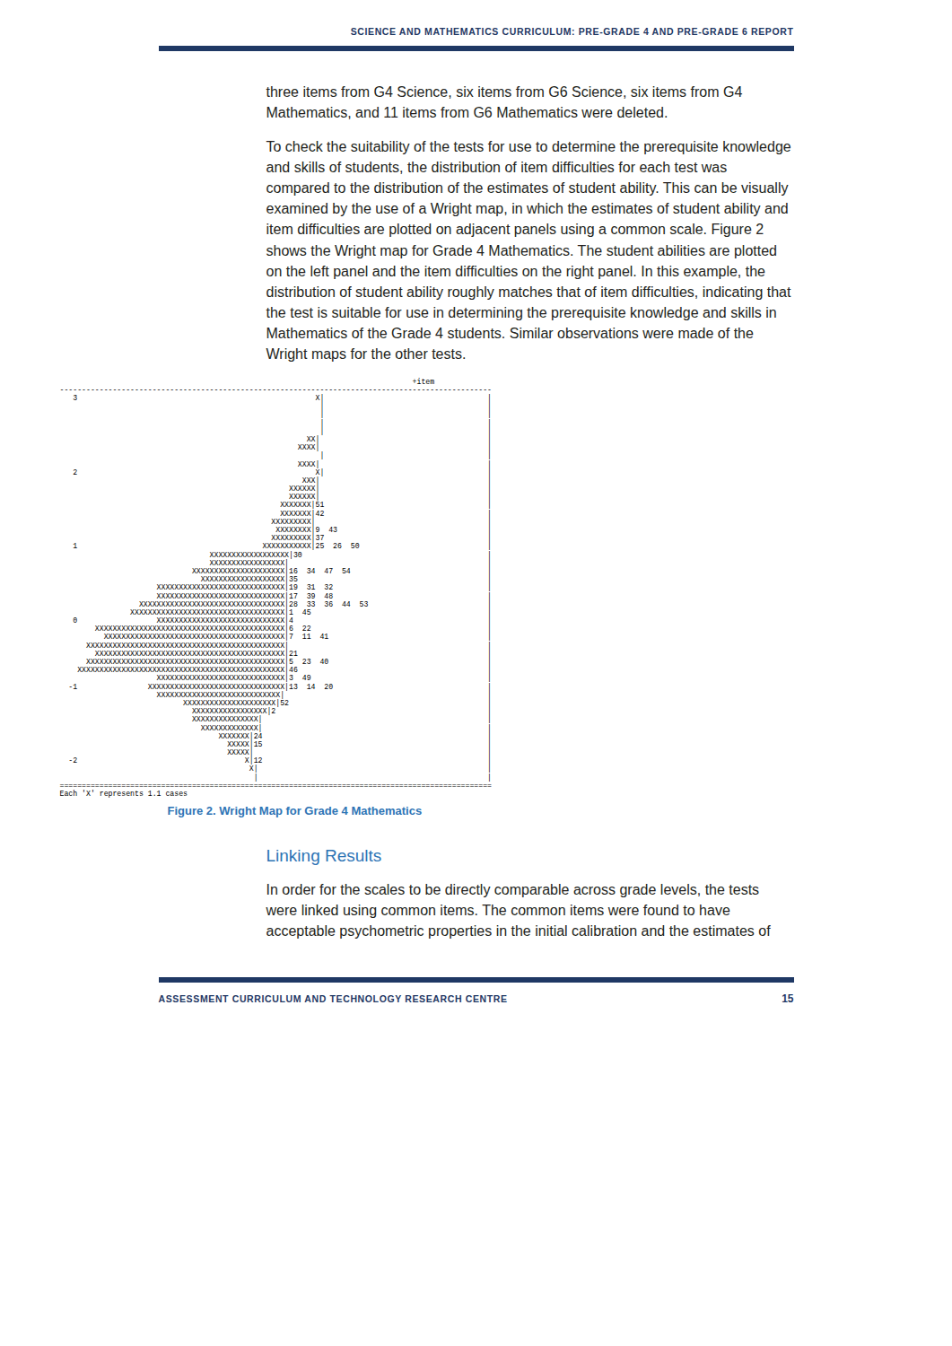Science and Mathematics Curriculum: Pre-Grade 4 and Pre-Grade 6 Report
three items from G4 Science, six items from G6 Science, six items from G4 Mathematics, and 11 items from G6 Mathematics were deleted.
To check the suitability of the tests for use to determine the prerequisite knowledge and skills of students, the distribution of item difficulties for each test was compared to the distribution of the estimates of student ability. This can be visually examined by the use of a Wright map, in which the estimates of student ability and item difficulties are plotted on adjacent panels using a common scale. Figure 2 shows the Wright map for Grade 4 Mathematics. The student abilities are plotted on the left panel and the item difficulties on the right panel. In this example, the distribution of student ability roughly matches that of item difficulties, indicating that the test is suitable for use in determining the prerequisite knowledge and skills in Mathematics of the Grade 4 students. Similar observations were made of the Wright maps for the other tests.
                                                                                +item
--------------------------------------------------------------------------------------------------
   3                                                      X|                                     |
                                                           |                                     |
                                                           |                                     |
                                                           |                                     |
                                                           |                                     |
                                                        XX|                                      |
                                                      XXXX|                                      |
                                                           |                                     |
                                                      XXXX|                                      |
   2                                                      X|                                     |
                                                       XXX|                                      |
                                                    XXXXXX|                                      |
                                                    XXXXXX|                                      |
                                                  XXXXXXX|51                                     |
                                                  XXXXXXX|42                                     |
                                                XXXXXXXXX|                                       |
                                                 XXXXXXXX|9  43                                  |
                                                XXXXXXXXX|37                                     |
   1                                          XXXXXXXXXXX|25  26  50                             |
                                  XXXXXXXXXXXXXXXXXX|30                                          |
                                  XXXXXXXXXXXXXXXXX|                                             |
                              XXXXXXXXXXXXXXXXXXXXX|16  34  47  54                               |
                                XXXXXXXXXXXXXXXXXXX|35                                           |
                      XXXXXXXXXXXXXXXXXXXXXXXXXXXXX|19  31  32                                   |
                      XXXXXXXXXXXXXXXXXXXXXXXXXXXXX|17  39  48                                   |
                  XXXXXXXXXXXXXXXXXXXXXXXXXXXXXXXXX|28  33  36  44  53                           |
                XXXXXXXXXXXXXXXXXXXXXXXXXXXXXXXXXXX|1  45                                        |
   0                  XXXXXXXXXXXXXXXXXXXXXXXXXXXXX|4                                            |
        XXXXXXXXXXXXXXXXXXXXXXXXXXXXXXXXXXXXXXXXXXX|6  22                                        |
          XXXXXXXXXXXXXXXXXXXXXXXXXXXXXXXXXXXXXXXXX|7  11  41                                    |
      XXXXXXXXXXXXXXXXXXXXXXXXXXXXXXXXXXXXXXXXXXXXX|                                             |
        XXXXXXXXXXXXXXXXXXXXXXXXXXXXXXXXXXXXXXXXXXX|21                                           |
      XXXXXXXXXXXXXXXXXXXXXXXXXXXXXXXXXXXXXXXXXXXXX|5  23  40                                    |
    XXXXXXXXXXXXXXXXXXXXXXXXXXXXXXXXXXXXXXXXXXXXXXX|46                                           |
                      XXXXXXXXXXXXXXXXXXXXXXXXXXXXX|3  49                                        |
  -1                XXXXXXXXXXXXXXXXXXXXXXXXXXXXXXX|13  14  20                                   |
                      XXXXXXXXXXXXXXXXXXXXXXXXXXXX|                                              |
                            XXXXXXXXXXXXXXXXXXXXX|52                                             |
                              XXXXXXXXXXXXXXXXX|2                                                |
                              XXXXXXXXXXXXXXX|                                                   |
                                XXXXXXXXXXXXX|                                                   |
                                    XXXXXXX|24                                                   |
                                      XXXXX|15                                                   |
                                      XXXXX|                                                     |
  -2                                      X|12                                                   |
                                           X|                                                    |
                                            |                                                    |
==================================================================================================
Each 'X' represents 1.1 cases
Figure 2. Wright Map for Grade 4 Mathematics
Linking Results
In order for the scales to be directly comparable across grade levels, the tests were linked using common items. The common items were found to have acceptable psychometric properties in the initial calibration and the estimates of
Assessment Curriculum and Technology Research Centre 15